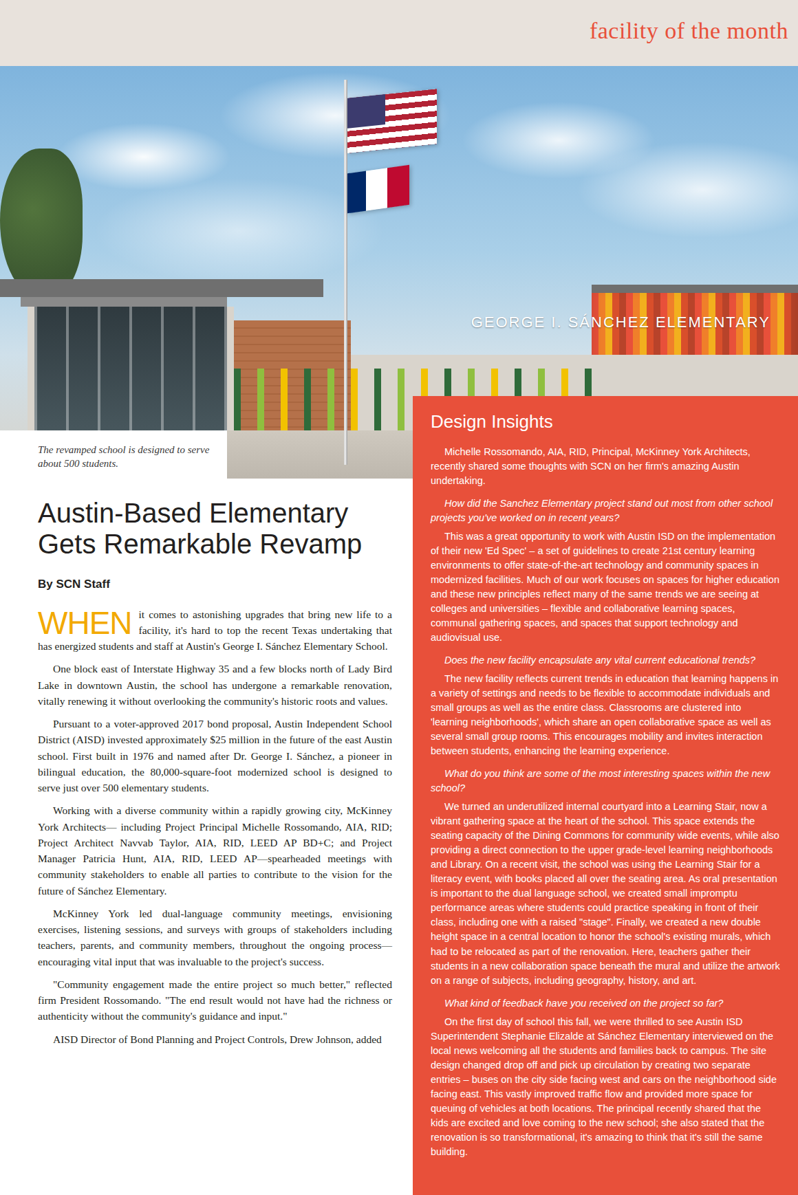facility of the month
GEORGE I. SÁNCHEZ ELEMENTARY
The revamped school is designed to serve about 500 students.
Austin-Based Elementary Gets Remarkable Revamp
By SCN Staff
WHEN it comes to astonishing upgrades that bring new life to a facility, it's hard to top the recent Texas undertaking that has energized students and staff at Austin's George I. Sánchez Elementary School.
One block east of Interstate Highway 35 and a few blocks north of Lady Bird Lake in downtown Austin, the school has undergone a remarkable renovation, vitally renewing it without overlooking the community's historic roots and values.
Pursuant to a voter-approved 2017 bond proposal, Austin Independent School District (AISD) invested approximately $25 million in the future of the east Austin school. First built in 1976 and named after Dr. George I. Sánchez, a pioneer in bilingual education, the 80,000-square-foot modernized school is designed to serve just over 500 elementary students.
Working with a diverse community within a rapidly growing city, McKinney York Architects— including Project Principal Michelle Rossomando, AIA, RID; Project Architect Navvab Taylor, AIA, RID, LEED AP BD+C; and Project Manager Patricia Hunt, AIA, RID, LEED AP—spearheaded meetings with community stakeholders to enable all parties to contribute to the vision for the future of Sánchez Elementary.
McKinney York led dual-language community meetings, envisioning exercises, listening sessions, and surveys with groups of stakeholders including teachers, parents, and community members, throughout the ongoing process—encouraging vital input that was invaluable to the project's success.
"Community engagement made the entire project so much better," reflected firm President Rossomando. "The end result would not have had the richness or authenticity without the community's guidance and input."
AISD Director of Bond Planning and Project Controls, Drew Johnson, added
Design Insights
Michelle Rossomando, AIA, RID, Principal, McKinney York Architects, recently shared some thoughts with SCN on her firm's amazing Austin undertaking.
How did the Sanchez Elementary project stand out most from other school projects you've worked on in recent years?
This was a great opportunity to work with Austin ISD on the implementation of their new 'Ed Spec' – a set of guidelines to create 21st century learning environments to offer state-of-the-art technology and community spaces in modernized facilities. Much of our work focuses on spaces for higher education and these new principles reflect many of the same trends we are seeing at colleges and universities – flexible and collaborative learning spaces, communal gathering spaces, and spaces that support technology and audiovisual use.
Does the new facility encapsulate any vital current educational trends?
The new facility reflects current trends in education that learning happens in a variety of settings and needs to be flexible to accommodate individuals and small groups as well as the entire class. Classrooms are clustered into 'learning neighborhoods', which share an open collaborative space as well as several small group rooms. This encourages mobility and invites interaction between students, enhancing the learning experience.
What do you think are some of the most interesting spaces within the new school?
We turned an underutilized internal courtyard into a Learning Stair, now a vibrant gathering space at the heart of the school. This space extends the seating capacity of the Dining Commons for community wide events, while also providing a direct connection to the upper grade-level learning neighborhoods and Library. On a recent visit, the school was using the Learning Stair for a literacy event, with books placed all over the seating area. As oral presentation is important to the dual language school, we created small impromptu performance areas where students could practice speaking in front of their class, including one with a raised "stage". Finally, we created a new double height space in a central location to honor the school's existing murals, which had to be relocated as part of the renovation. Here, teachers gather their students in a new collaboration space beneath the mural and utilize the artwork on a range of subjects, including geography, history, and art.
What kind of feedback have you received on the project so far?
On the first day of school this fall, we were thrilled to see Austin ISD Superintendent Stephanie Elizalde at Sánchez Elementary interviewed on the local news welcoming all the students and families back to campus. The site design changed drop off and pick up circulation by creating two separate entries – buses on the city side facing west and cars on the neighborhood side facing east. This vastly improved traffic flow and provided more space for queuing of vehicles at both locations. The principal recently shared that the kids are excited and love coming to the new school; she also stated that the renovation is so transformational, it's amazing to think that it's still the same building.